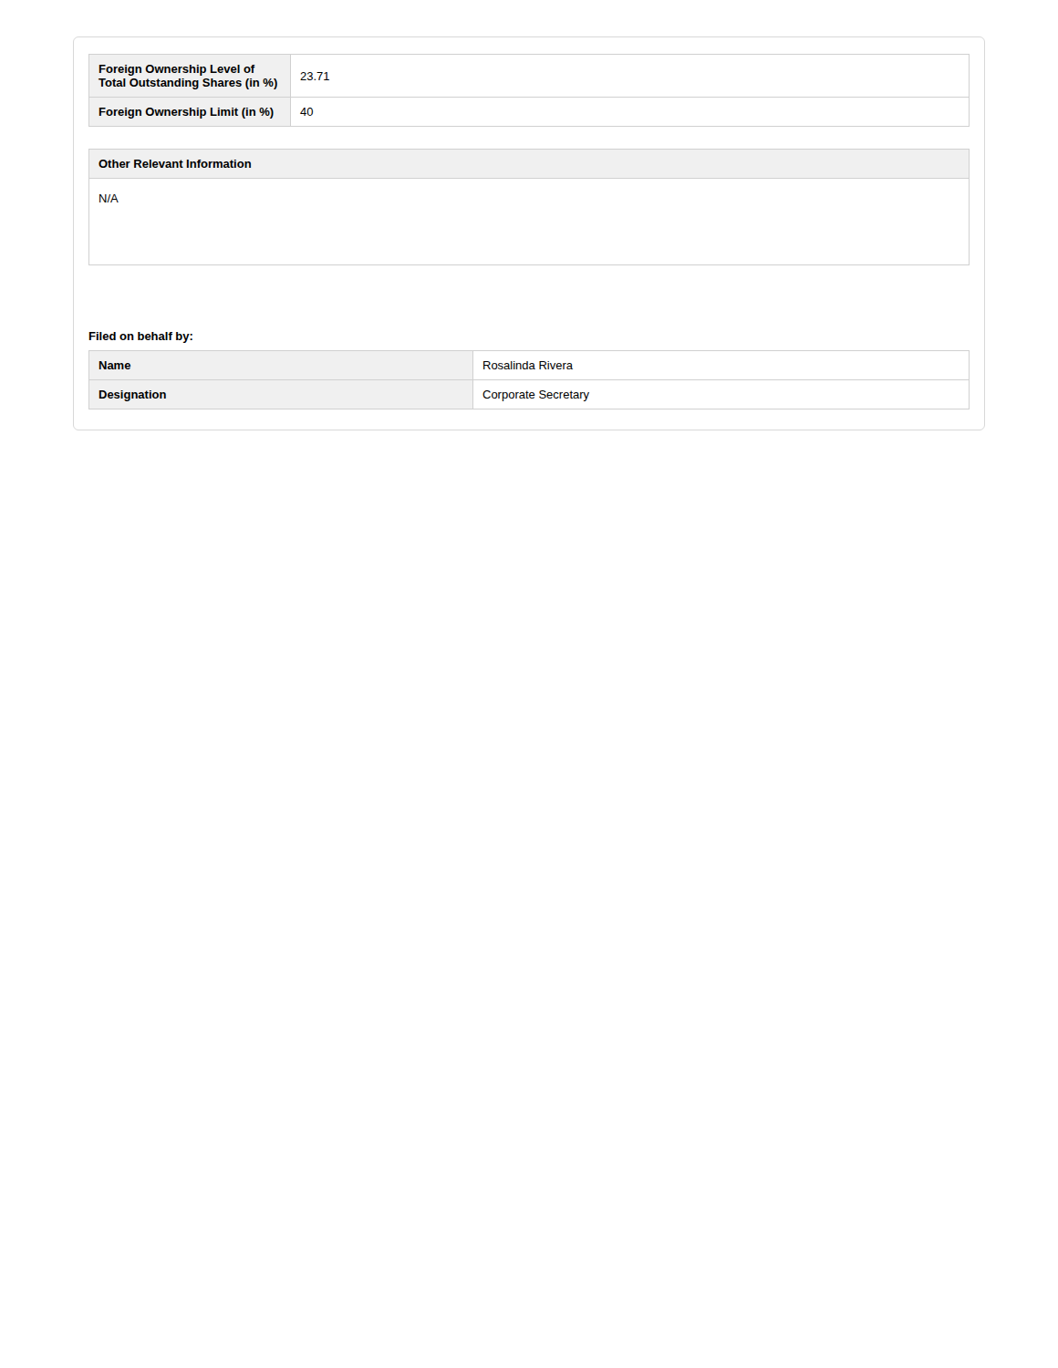| Foreign Ownership Level of Total Outstanding Shares (in %) | 23.71 |
| Foreign Ownership Limit (in %) | 40 |
Other Relevant Information
N/A
Filed on behalf by:
| Name | Rosalinda Rivera |
| Designation | Corporate Secretary |